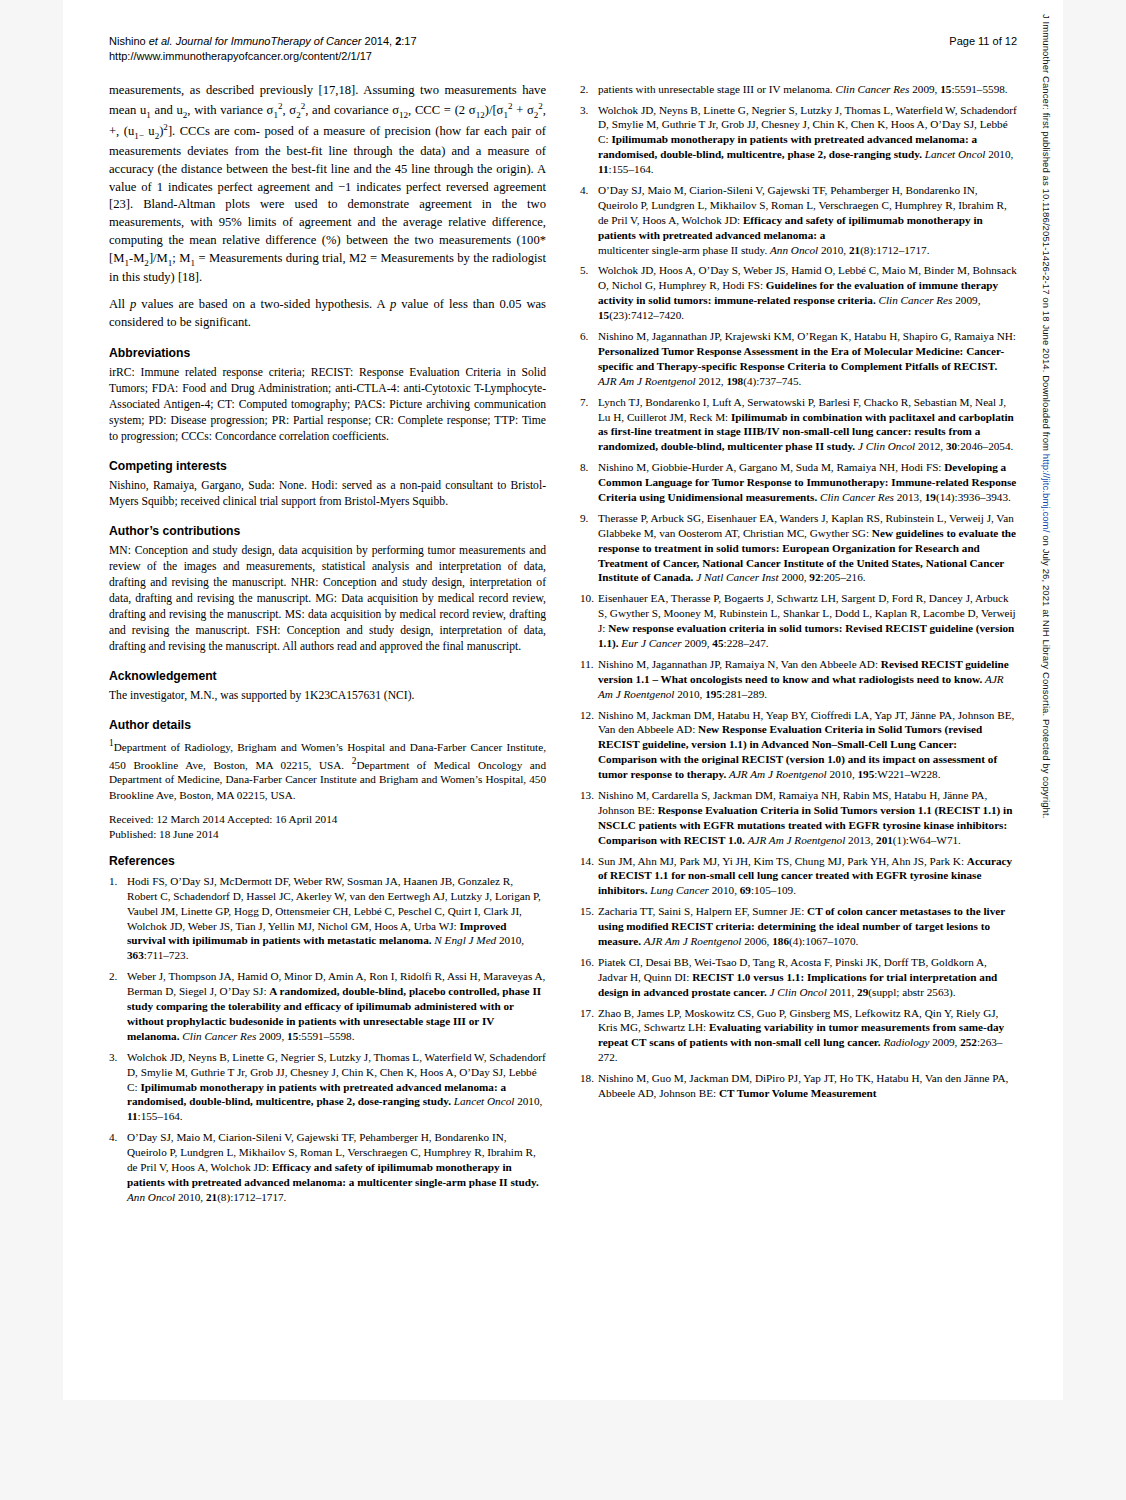J Immunother Cancer: first published as 10.1186/2051-1426-2-17 on 18 June 2014. Downloaded from http://jitc.bmj.com/ on July 26, 2021 at NIH Library Consortia. Protected by copyright.
Nishino et al. Journal for ImmunoTherapy of Cancer 2014, 2:17
http://www.immunotherapyofcancer.org/content/2/1/17
Page 11 of 12
measurements, as described previously [17,18]. Assuming two measurements have mean u1 and u2, with variance σ12, σ22, and covariance σ12, CCC = (2 σ12)/[σ12 + σ22, +, (u1− u2)2]. CCCs are com- posed of a measure of precision (how far each pair of measurements deviates from the best-fit line through the data) and a measure of accuracy (the distance between the best-fit line and the 45 line through the origin). A value of 1 indicates perfect agreement and −1 indicates perfect reversed agreement [23]. Bland-Altman plots were used to demonstrate agreement in the two measurements, with 95% limits of agreement and the average relative difference, computing the mean relative difference (%) between the two measurements (100*[M1-M2]/M1; M1 = Measurements during trial, M2 = Measurements by the radiologist in this study) [18].
All p values are based on a two-sided hypothesis. A p value of less than 0.05 was considered to be significant.
Abbreviations
irRC: Immune related response criteria; RECIST: Response Evaluation Criteria in Solid Tumors; FDA: Food and Drug Administration; anti-CTLA-4: anti-Cytotoxic T-Lymphocyte-Associated Antigen-4; CT: Computed tomography; PACS: Picture archiving communication system; PD: Disease progression; PR: Partial response; CR: Complete response; TTP: Time to progression; CCCs: Concordance correlation coefficients.
Competing interests
Nishino, Ramaiya, Gargano, Suda: None. Hodi: served as a non-paid consultant to Bristol-Myers Squibb; received clinical trial support from Bristol-Myers Squibb.
Author’s contributions
MN: Conception and study design, data acquisition by performing tumor measurements and review of the images and measurements, statistical analysis and interpretation of data, drafting and revising the manuscript. NHR: Conception and study design, interpretation of data, drafting and revising the manuscript. MG: Data acquisition by medical record review, drafting and revising the manuscript. MS: data acquisition by medical record review, drafting and revising the manuscript. FSH: Conception and study design, interpretation of data, drafting and revising the manuscript. All authors read and approved the final manuscript.
Acknowledgement
The investigator, M.N., was supported by 1K23CA157631 (NCI).
Author details
1Department of Radiology, Brigham and Women’s Hospital and Dana-Farber Cancer Institute, 450 Brookline Ave, Boston, MA 02215, USA. 2Department of Medical Oncology and Department of Medicine, Dana-Farber Cancer Institute and Brigham and Women’s Hospital, 450 Brookline Ave, Boston, MA 02215, USA.
Received: 12 March 2014 Accepted: 16 April 2014
Published: 18 June 2014
References
Hodi FS, O’Day SJ, McDermott DF, Weber RW, Sosman JA, Haanen JB, Gonzalez R, Robert C, Schadendorf D, Hassel JC, Akerley W, van den Eertwegh AJ, Lutzky J, Lorigan P, Vaubel JM, Linette GP, Hogg D, Ottensmeier CH, Lebbé C, Peschel C, Quirt I, Clark JI, Wolchok JD, Weber JS, Tian J, Yellin MJ, Nichol GM, Hoos A, Urba WJ: Improved survival with ipilimumab in patients with metastatic melanoma. N Engl J Med 2010, 363:711–723.
Weber J, Thompson JA, Hamid O, Minor D, Amin A, Ron I, Ridolfi R, Assi H, Maraveyas A, Berman D, Siegel J, O’Day SJ: A randomized, double-blind, placebo controlled, phase II study comparing the tolerability and efficacy of ipilimumab administered with or without prophylactic budesonide in patients with unresectable stage III or IV melanoma. Clin Cancer Res 2009, 15:5591–5598.
Wolchok JD, Neyns B, Linette G, Negrier S, Lutzky J, Thomas L, Waterfield W, Schadendorf D, Smylie M, Guthrie T Jr, Grob JJ, Chesney J, Chin K, Chen K, Hoos A, O’Day SJ, Lebbé C: Ipilimumab monotherapy in patients with pretreated advanced melanoma: a randomised, double-blind, multicentre, phase 2, dose-ranging study. Lancet Oncol 2010, 11:155–164.
O’Day SJ, Maio M, Ciarion-Sileni V, Gajewski TF, Pehamberger H, Bondarenko IN, Queirolo P, Lundgren L, Mikhailov S, Roman L, Verschraegen C, Humphrey R, Ibrahim R, de Pril V, Hoos A, Wolchok JD: Efficacy and safety of ipilimumab monotherapy in patients with pretreated advanced melanoma: a multicenter single-arm phase II study. Ann Oncol 2010, 21(8):1712–1717.
patients with unresectable stage III or IV melanoma. Clin Cancer Res 2009, 15:5591–5598.
Wolchok JD, Neyns B, Linette G, Negrier S, Lutzky J, Thomas L, Waterfield W, Schadendorf D, Smylie M, Guthrie T Jr, Grob JJ, Chesney J, Chin K, Chen K, Hoos A, O’Day SJ, Lebbé C: Ipilimumab monotherapy in patients with pretreated advanced melanoma: a randomised, double-blind, multicentre, phase 2, dose-ranging study. Lancet Oncol 2010, 11:155–164.
O’Day SJ, Maio M, Ciarion-Sileni V, Gajewski TF, Pehamberger H, Bondarenko IN, Queirolo P, Lundgren L, Mikhailov S, Roman L, Verschraegen C, Humphrey R, Ibrahim R, de Pril V, Hoos A, Wolchok JD: Efficacy and safety of ipilimumab monotherapy in patients with pretreated advanced melanoma: a
multicenter single-arm phase II study. Ann Oncol 2010, 21(8):1712–1717.
Wolchok JD, Hoos A, O’Day S, Weber JS, Hamid O, Lebbé C, Maio M, Binder M, Bohnsack O, Nichol G, Humphrey R, Hodi FS: Guidelines for the evaluation of immune therapy activity in solid tumors: immune-related response criteria. Clin Cancer Res 2009, 15(23):7412–7420.
Nishino M, Jagannathan JP, Krajewski KM, O’Regan K, Hatabu H, Shapiro G, Ramaiya NH: Personalized Tumor Response Assessment in the Era of Molecular Medicine: Cancer-specific and Therapy-specific Response Criteria to Complement Pitfalls of RECIST. AJR Am J Roentgenol 2012, 198(4):737–745.
Lynch TJ, Bondarenko I, Luft A, Serwatowski P, Barlesi F, Chacko R, Sebastian M, Neal J, Lu H, Cuillerot JM, Reck M: Ipilimumab in combination with paclitaxel and carboplatin as first-line treatment in stage IIIB/IV non-small-cell lung cancer: results from a randomized, double-blind, multicenter phase II study. J Clin Oncol 2012, 30:2046–2054.
Nishino M, Giobbie-Hurder A, Gargano M, Suda M, Ramaiya NH, Hodi FS: Developing a Common Language for Tumor Response to Immunotherapy: Immune-related Response Criteria using Unidimensional measurements. Clin Cancer Res 2013, 19(14):3936–3943.
Therasse P, Arbuck SG, Eisenhauer EA, Wanders J, Kaplan RS, Rubinstein L, Verweij J, Van Glabbeke M, van Oosterom AT, Christian MC, Gwyther SG: New guidelines to evaluate the response to treatment in solid tumors: European Organization for Research and Treatment of Cancer, National Cancer Institute of the United States, National Cancer Institute of Canada. J Natl Cancer Inst 2000, 92:205–216.
Eisenhauer EA, Therasse P, Bogaerts J, Schwartz LH, Sargent D, Ford R, Dancey J, Arbuck S, Gwyther S, Mooney M, Rubinstein L, Shankar L, Dodd L, Kaplan R, Lacombe D, Verweij J: New response evaluation criteria in solid tumors: Revised RECIST guideline (version 1.1). Eur J Cancer 2009, 45:228–247.
Nishino M, Jagannathan JP, Ramaiya N, Van den Abbeele AD: Revised RECIST guideline version 1.1 – What oncologists need to know and what radiologists need to know. AJR Am J Roentgenol 2010, 195:281–289.
Nishino M, Jackman DM, Hatabu H, Yeap BY, Cioffredi LA, Yap JT, Jänne PA, Johnson BE, Van den Abbeele AD: New Response Evaluation Criteria in Solid Tumors (revised RECIST guideline, version 1.1) in Advanced Non–Small-Cell Lung Cancer: Comparison with the original RECIST (version 1.0) and its impact on assessment of tumor response to therapy. AJR Am J Roentgenol 2010, 195:W221–W228.
Nishino M, Cardarella S, Jackman DM, Ramaiya NH, Rabin MS, Hatabu H, Jänne PA, Johnson BE: Response Evaluation Criteria in Solid Tumors version 1.1 (RECIST 1.1) in NSCLC patients with EGFR mutations treated with EGFR tyrosine kinase inhibitors: Comparison with RECIST 1.0. AJR Am J Roentgenol 2013, 201(1):W64–W71.
Sun JM, Ahn MJ, Park MJ, Yi JH, Kim TS, Chung MJ, Park YH, Ahn JS, Park K: Accuracy of RECIST 1.1 for non-small cell lung cancer treated with EGFR tyrosine kinase inhibitors. Lung Cancer 2010, 69:105–109.
Zacharia TT, Saini S, Halpern EF, Sumner JE: CT of colon cancer metastases to the liver using modified RECIST criteria: determining the ideal number of target lesions to measure. AJR Am J Roentgenol 2006, 186(4):1067–1070.
Piatek CI, Desai BB, Wei-Tsao D, Tang R, Acosta F, Pinski JK, Dorff TB, Goldkorn A, Jadvar H, Quinn DI: RECIST 1.0 versus 1.1: Implications for trial interpretation and design in advanced prostate cancer. J Clin Oncol 2011, 29(suppl; abstr 2563).
Zhao B, James LP, Moskowitz CS, Guo P, Ginsberg MS, Lefkowitz RA, Qin Y, Riely GJ, Kris MG, Schwartz LH: Evaluating variability in tumor measurements from same-day repeat CT scans of patients with non-small cell lung cancer. Radiology 2009, 252:263–272.
Nishino M, Guo M, Jackman DM, DiPiro PJ, Yap JT, Ho TK, Hatabu H, Van den Jänne PA, Abbeele AD, Johnson BE: CT Tumor Volume Measurement